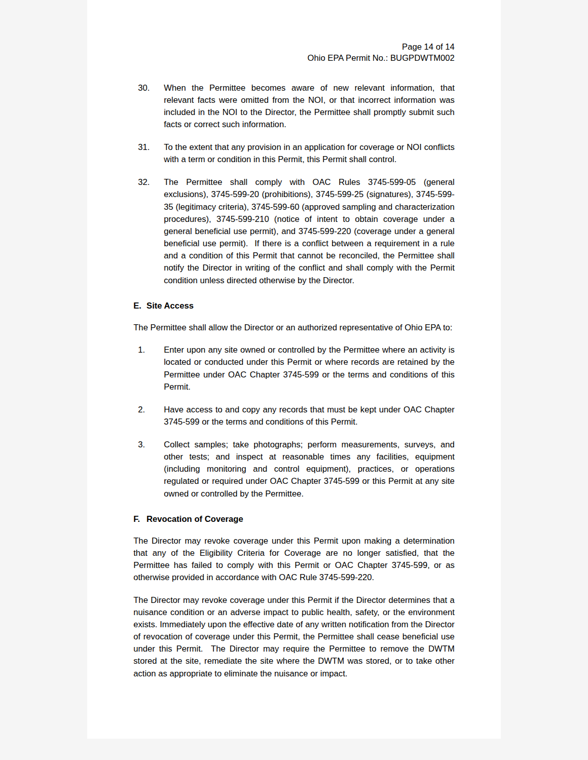Page 14 of 14
Ohio EPA Permit No.: BUGPDWTM002
30. When the Permittee becomes aware of new relevant information, that relevant facts were omitted from the NOI, or that incorrect information was included in the NOI to the Director, the Permittee shall promptly submit such facts or correct such information.
31. To the extent that any provision in an application for coverage or NOI conflicts with a term or condition in this Permit, this Permit shall control.
32. The Permittee shall comply with OAC Rules 3745-599-05 (general exclusions), 3745-599-20 (prohibitions), 3745-599-25 (signatures), 3745-599-35 (legitimacy criteria), 3745-599-60 (approved sampling and characterization procedures), 3745-599-210 (notice of intent to obtain coverage under a general beneficial use permit), and 3745-599-220 (coverage under a general beneficial use permit). If there is a conflict between a requirement in a rule and a condition of this Permit that cannot be reconciled, the Permittee shall notify the Director in writing of the conflict and shall comply with the Permit condition unless directed otherwise by the Director.
E. Site Access
The Permittee shall allow the Director or an authorized representative of Ohio EPA to:
1. Enter upon any site owned or controlled by the Permittee where an activity is located or conducted under this Permit or where records are retained by the Permittee under OAC Chapter 3745-599 or the terms and conditions of this Permit.
2. Have access to and copy any records that must be kept under OAC Chapter 3745-599 or the terms and conditions of this Permit.
3. Collect samples; take photographs; perform measurements, surveys, and other tests; and inspect at reasonable times any facilities, equipment (including monitoring and control equipment), practices, or operations regulated or required under OAC Chapter 3745-599 or this Permit at any site owned or controlled by the Permittee.
F. Revocation of Coverage
The Director may revoke coverage under this Permit upon making a determination that any of the Eligibility Criteria for Coverage are no longer satisfied, that the Permittee has failed to comply with this Permit or OAC Chapter 3745-599, or as otherwise provided in accordance with OAC Rule 3745-599-220.
The Director may revoke coverage under this Permit if the Director determines that a nuisance condition or an adverse impact to public health, safety, or the environment exists. Immediately upon the effective date of any written notification from the Director of revocation of coverage under this Permit, the Permittee shall cease beneficial use under this Permit. The Director may require the Permittee to remove the DWTM stored at the site, remediate the site where the DWTM was stored, or to take other action as appropriate to eliminate the nuisance or impact.